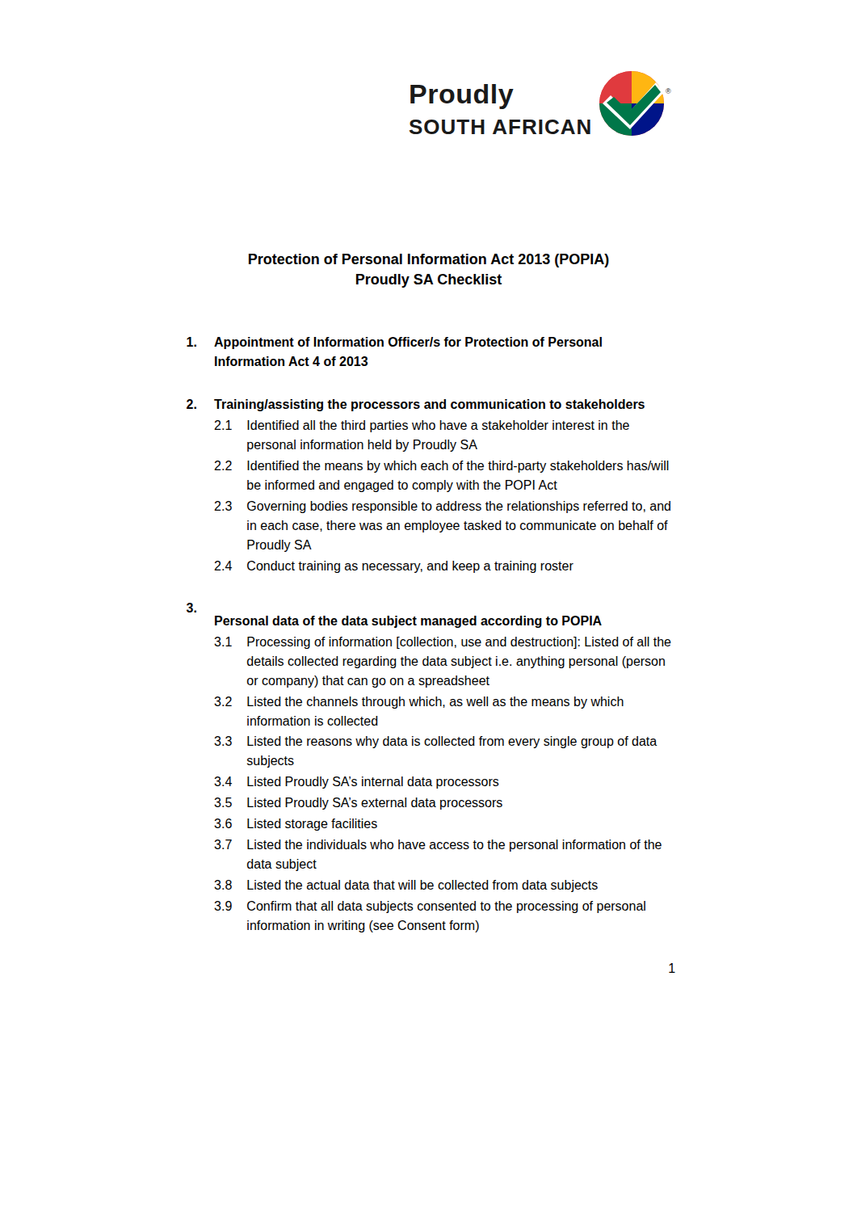Proudly SOUTH AFRICAN ®
Protection of Personal Information Act 2013 (POPIA) Proudly SA Checklist
Appointment of Information Officer/s for Protection of Personal Information Act 4 of 2013
Training/assisting the processors and communication to stakeholders
2.1 Identified all the third parties who have a stakeholder interest in the personal information held by Proudly SA
2.2 Identified the means by which each of the third-party stakeholders has/will be informed and engaged to comply with the POPI Act
2.3 Governing bodies responsible to address the relationships referred to, and in each case, there was an employee tasked to communicate on behalf of Proudly SA
2.4 Conduct training as necessary, and keep a training roster
Personal data of the data subject managed according to POPIA
3.1 Processing of information [collection, use and destruction]: Listed of all the details collected regarding the data subject i.e. anything personal (person or company) that can go on a spreadsheet
3.2 Listed the channels through which, as well as the means by which information is collected
3.3 Listed the reasons why data is collected from every single group of data subjects
3.4 Listed Proudly SA’s internal data processors
3.5 Listed Proudly SA’s external data processors
3.6 Listed storage facilities
3.7 Listed the individuals who have access to the personal information of the data subject
3.8 Listed the actual data that will be collected from data subjects
3.9 Confirm that all data subjects consented to the processing of personal information in writing (see Consent form)
1